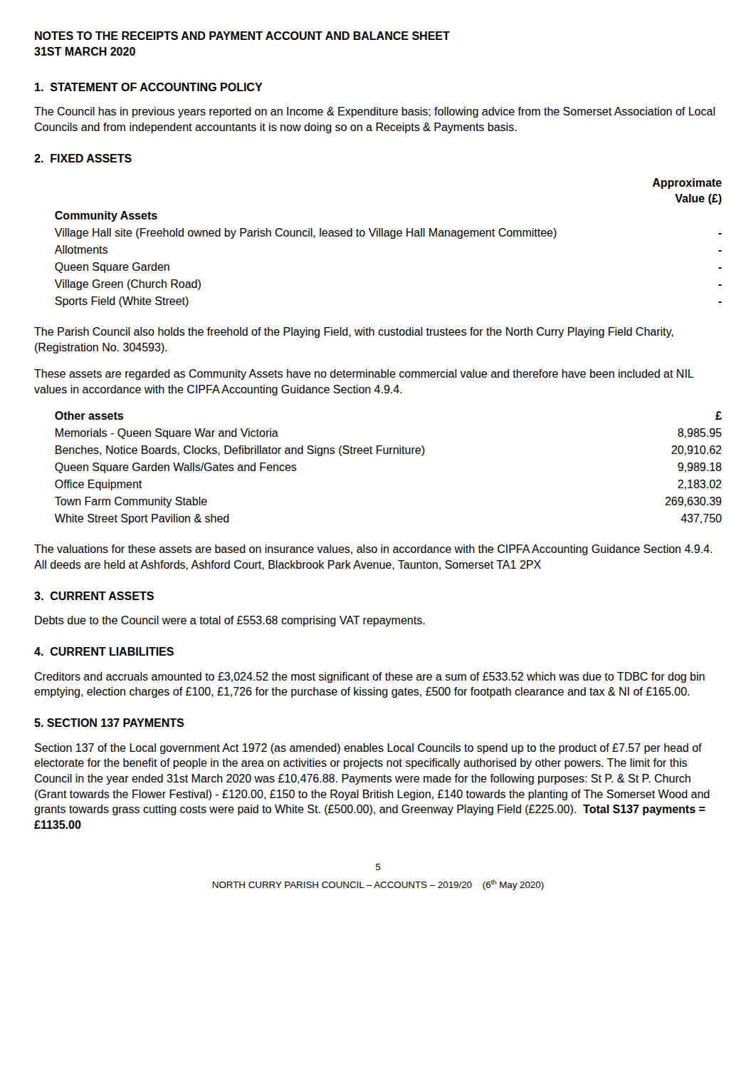NOTES TO THE RECEIPTS AND PAYMENT ACCOUNT AND BALANCE SHEET
31ST MARCH 2020
1. STATEMENT OF ACCOUNTING POLICY
The Council has in previous years reported on an Income & Expenditure basis; following advice from the Somerset Association of Local Councils and from independent accountants it is now doing so on a Receipts & Payments basis.
2. FIXED ASSETS
| | Approximate Value (£) |
| Community Assets | |
| Village Hall site (Freehold owned by Parish Council, leased to Village Hall Management Committee) | - |
| Allotments | - |
| Queen Square Garden | - |
| Village Green (Church Road) | - |
| Sports Field (White Street) | - |
The Parish Council also holds the freehold of the Playing Field, with custodial trustees for the North Curry Playing Field Charity, (Registration No. 304593).
These assets are regarded as Community Assets have no determinable commercial value and therefore have been included at NIL values in accordance with the CIPFA Accounting Guidance Section 4.9.4.
| Other assets | £ |
| Memorials - Queen Square War and Victoria | 8,985.95 |
| Benches, Notice Boards, Clocks, Defibrillator and Signs (Street Furniture) | 20,910.62 |
| Queen Square Garden Walls/Gates and Fences | 9,989.18 |
| Office Equipment | 2,183.02 |
| Town Farm Community Stable | 269,630.39 |
| White Street Sport Pavilion & shed | 437,750 |
The valuations for these assets are based on insurance values, also in accordance with the CIPFA Accounting Guidance Section 4.9.4. All deeds are held at Ashfords, Ashford Court, Blackbrook Park Avenue, Taunton, Somerset TA1 2PX
3. CURRENT ASSETS
Debts due to the Council were a total of £553.68 comprising VAT repayments.
4. CURRENT LIABILITIES
Creditors and accruals amounted to £3,024.52 the most significant of these are a sum of £533.52 which was due to TDBC for dog bin emptying, election charges of £100, £1,726 for the purchase of kissing gates, £500 for footpath clearance and tax & NI of £165.00.
5. SECTION 137 PAYMENTS
Section 137 of the Local government Act 1972 (as amended) enables Local Councils to spend up to the product of £7.57 per head of electorate for the benefit of people in the area on activities or projects not specifically authorised by other powers. The limit for this Council in the year ended 31st March 2020 was £10,476.88. Payments were made for the following purposes: St P. & St P. Church (Grant towards the Flower Festival) - £120.00, £150 to the Royal British Legion, £140 towards the planting of The Somerset Wood and grants towards grass cutting costs were paid to White St. (£500.00), and Greenway Playing Field (£225.00). Total S137 payments = £1135.00
5
NORTH CURRY PARISH COUNCIL – ACCOUNTS – 2019/20 (6th May 2020)